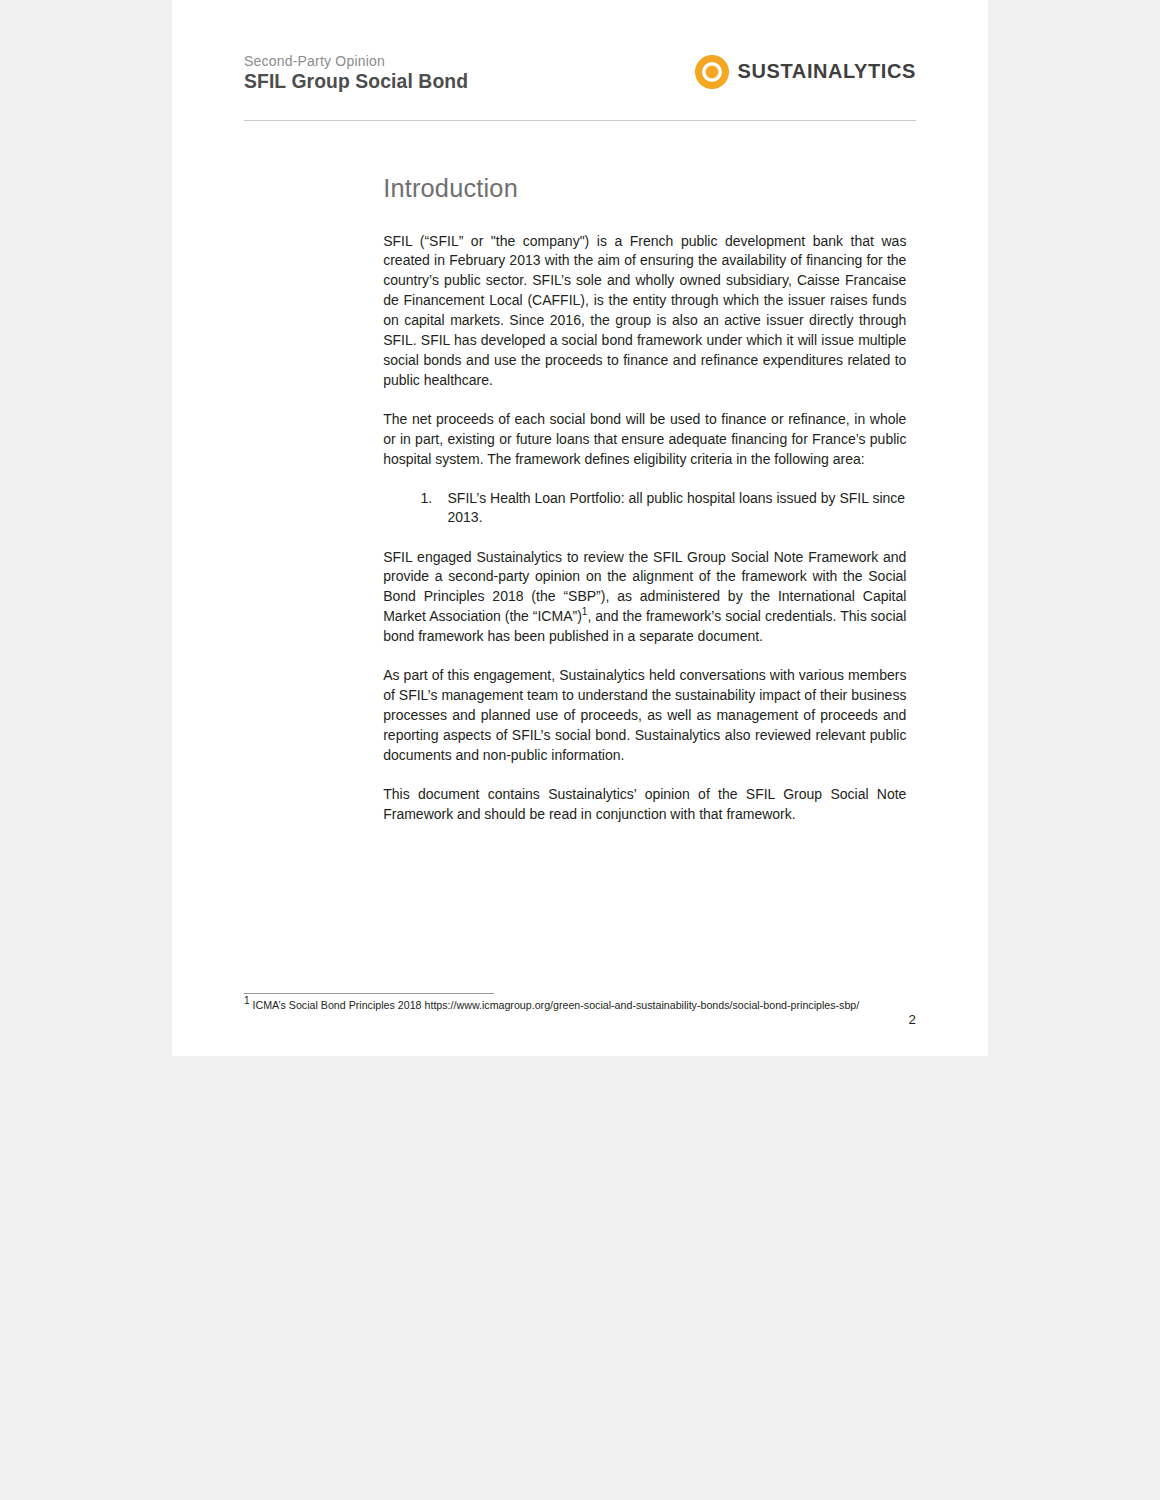Second-Party Opinion
SFIL Group Social Bond
SUSTAINALYTICS
Introduction
SFIL (“SFIL” or "the company") is a French public development bank that was created in February 2013 with the aim of ensuring the availability of financing for the country’s public sector. SFIL’s sole and wholly owned subsidiary, Caisse Francaise de Financement Local (CAFFIL), is the entity through which the issuer raises funds on capital markets. Since 2016, the group is also an active issuer directly through SFIL. SFIL has developed a social bond framework under which it will issue multiple social bonds and use the proceeds to finance and refinance expenditures related to public healthcare.
The net proceeds of each social bond will be used to finance or refinance, in whole or in part, existing or future loans that ensure adequate financing for France’s public hospital system. The framework defines eligibility criteria in the following area:
SFIL’s Health Loan Portfolio: all public hospital loans issued by SFIL since 2013.
SFIL engaged Sustainalytics to review the SFIL Group Social Note Framework and provide a second-party opinion on the alignment of the framework with the Social Bond Principles 2018 (the “SBP”), as administered by the International Capital Market Association (the “ICMA”)1, and the framework’s social credentials. This social bond framework has been published in a separate document.
As part of this engagement, Sustainalytics held conversations with various members of SFIL’s management team to understand the sustainability impact of their business processes and planned use of proceeds, as well as management of proceeds and reporting aspects of SFIL’s social bond. Sustainalytics also reviewed relevant public documents and non-public information.
This document contains Sustainalytics’ opinion of the SFIL Group Social Note Framework and should be read in conjunction with that framework.
1 ICMA’s Social Bond Principles 2018 https://www.icmagroup.org/green-social-and-sustainability-bonds/social-bond-principles-sbp/
2